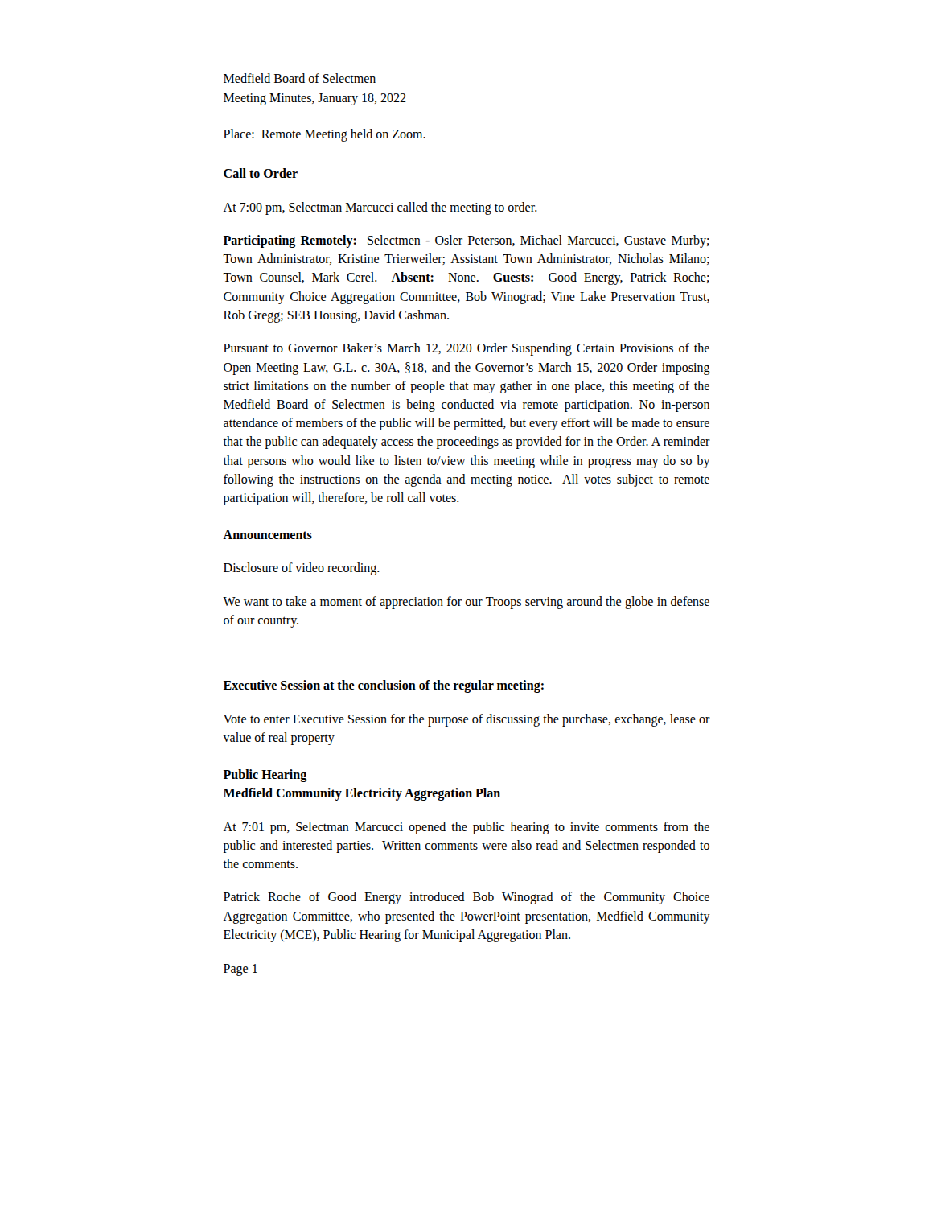Medfield Board of Selectmen
Meeting Minutes, January 18, 2022
Place: Remote Meeting held on Zoom.
Call to Order
At 7:00 pm, Selectman Marcucci called the meeting to order.
Participating Remotely: Selectmen - Osler Peterson, Michael Marcucci, Gustave Murby; Town Administrator, Kristine Trierweiler; Assistant Town Administrator, Nicholas Milano; Town Counsel, Mark Cerel. Absent: None. Guests: Good Energy, Patrick Roche; Community Choice Aggregation Committee, Bob Winograd; Vine Lake Preservation Trust, Rob Gregg; SEB Housing, David Cashman.
Pursuant to Governor Baker’s March 12, 2020 Order Suspending Certain Provisions of the Open Meeting Law, G.L. c. 30A, §18, and the Governor’s March 15, 2020 Order imposing strict limitations on the number of people that may gather in one place, this meeting of the Medfield Board of Selectmen is being conducted via remote participation. No in-person attendance of members of the public will be permitted, but every effort will be made to ensure that the public can adequately access the proceedings as provided for in the Order. A reminder that persons who would like to listen to/view this meeting while in progress may do so by following the instructions on the agenda and meeting notice. All votes subject to remote participation will, therefore, be roll call votes.
Announcements
Disclosure of video recording.
We want to take a moment of appreciation for our Troops serving around the globe in defense of our country.
Executive Session at the conclusion of the regular meeting:
Vote to enter Executive Session for the purpose of discussing the purchase, exchange, lease or value of real property
Public Hearing
Medfield Community Electricity Aggregation Plan
At 7:01 pm, Selectman Marcucci opened the public hearing to invite comments from the public and interested parties. Written comments were also read and Selectmen responded to the comments.
Patrick Roche of Good Energy introduced Bob Winograd of the Community Choice Aggregation Committee, who presented the PowerPoint presentation, Medfield Community Electricity (MCE), Public Hearing for Municipal Aggregation Plan.
Page 1